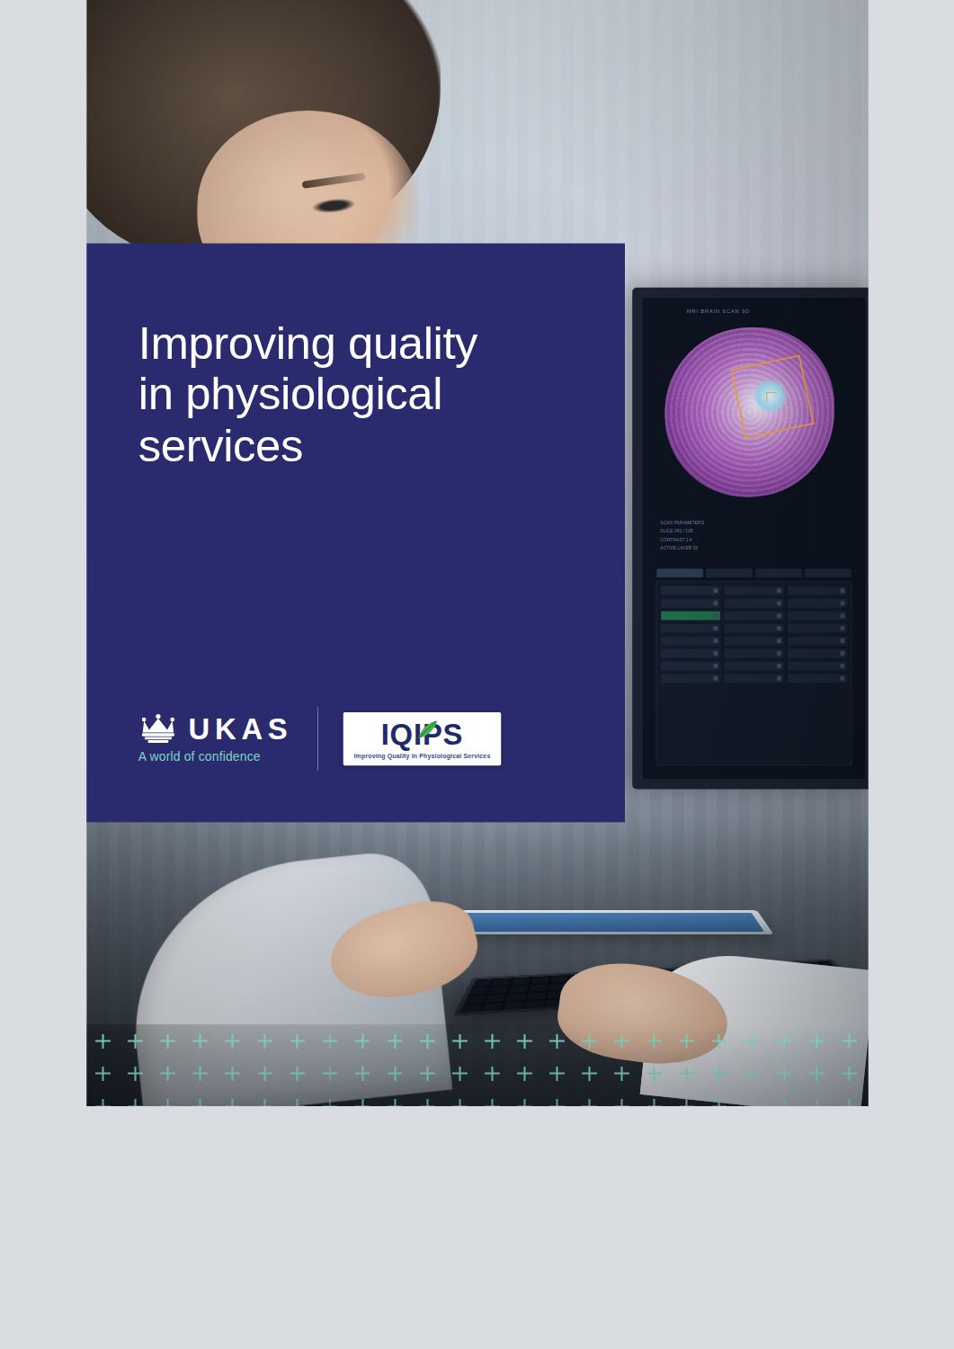MRI BRAIN SCAN 3D
SCAN PARAMETERS
SLICE 042 / 128
CONTRAST 1.4
ACTIVE LAYER 03
Improving quality
in physiological
services
UKAS
A world of confidence
IQIPS
Improving Quality In Physiological Services